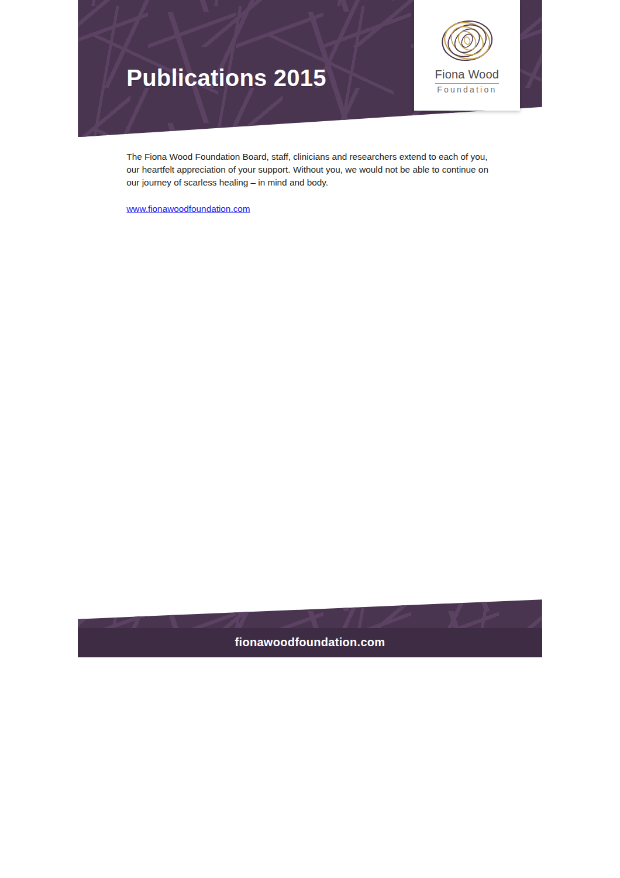Publications 2015
Fiona Wood Foundation
The Fiona Wood Foundation Board, staff, clinicians and researchers extend to each of you, our heartfelt appreciation of your support. Without you, we would not be able to continue on our journey of scarless healing – in mind and body.
www.fionawoodfoundation.com
fionawoodfoundation.com